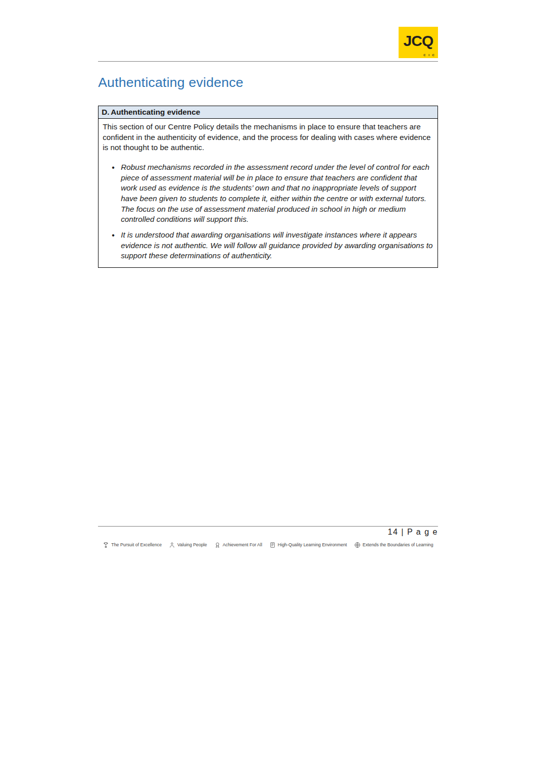JCQ C I C
Authenticating evidence
D. Authenticating evidence
This section of our Centre Policy details the mechanisms in place to ensure that teachers are confident in the authenticity of evidence, and the process for dealing with cases where evidence is not thought to be authentic.
Robust mechanisms recorded in the assessment record under the level of control for each piece of assessment material will be in place to ensure that teachers are confident that work used as evidence is the students’ own and that no inappropriate levels of support have been given to students to complete it, either within the centre or with external tutors. The focus on the use of assessment material produced in school in high or medium controlled conditions will support this.
It is understood that awarding organisations will investigate instances where it appears evidence is not authentic. We will follow all guidance provided by awarding organisations to support these determinations of authenticity.
14 | P a g e
The Pursuit of Excellence Valuing People Achievement For All High-Quality Learning Environment Extends the Boundaries of Learning